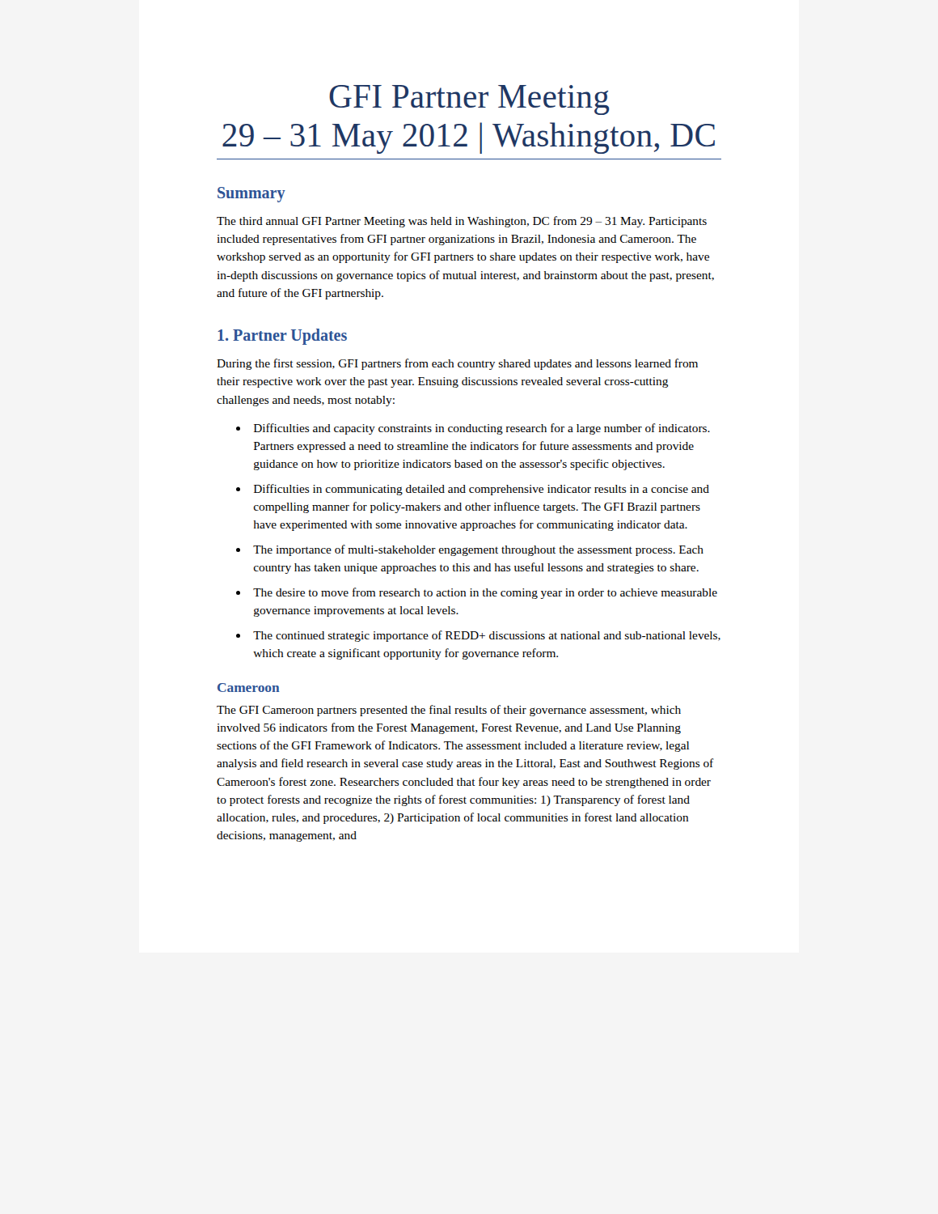GFI Partner Meeting
29 – 31 May 2012 | Washington, DC
Summary
The third annual GFI Partner Meeting was held in Washington, DC from 29 – 31 May. Participants included representatives from GFI partner organizations in Brazil, Indonesia and Cameroon. The workshop served as an opportunity for GFI partners to share updates on their respective work, have in-depth discussions on governance topics of mutual interest, and brainstorm about the past, present, and future of the GFI partnership.
1. Partner Updates
During the first session, GFI partners from each country shared updates and lessons learned from their respective work over the past year. Ensuing discussions revealed several cross-cutting challenges and needs, most notably:
Difficulties and capacity constraints in conducting research for a large number of indicators. Partners expressed a need to streamline the indicators for future assessments and provide guidance on how to prioritize indicators based on the assessor's specific objectives.
Difficulties in communicating detailed and comprehensive indicator results in a concise and compelling manner for policy-makers and other influence targets. The GFI Brazil partners have experimented with some innovative approaches for communicating indicator data.
The importance of multi-stakeholder engagement throughout the assessment process. Each country has taken unique approaches to this and has useful lessons and strategies to share.
The desire to move from research to action in the coming year in order to achieve measurable governance improvements at local levels.
The continued strategic importance of REDD+ discussions at national and sub-national levels, which create a significant opportunity for governance reform.
Cameroon
The GFI Cameroon partners presented the final results of their governance assessment, which involved 56 indicators from the Forest Management, Forest Revenue, and Land Use Planning sections of the GFI Framework of Indicators. The assessment included a literature review, legal analysis and field research in several case study areas in the Littoral, East and Southwest Regions of Cameroon's forest zone. Researchers concluded that four key areas need to be strengthened in order to protect forests and recognize the rights of forest communities: 1) Transparency of forest land allocation, rules, and procedures, 2) Participation of local communities in forest land allocation decisions, management, and